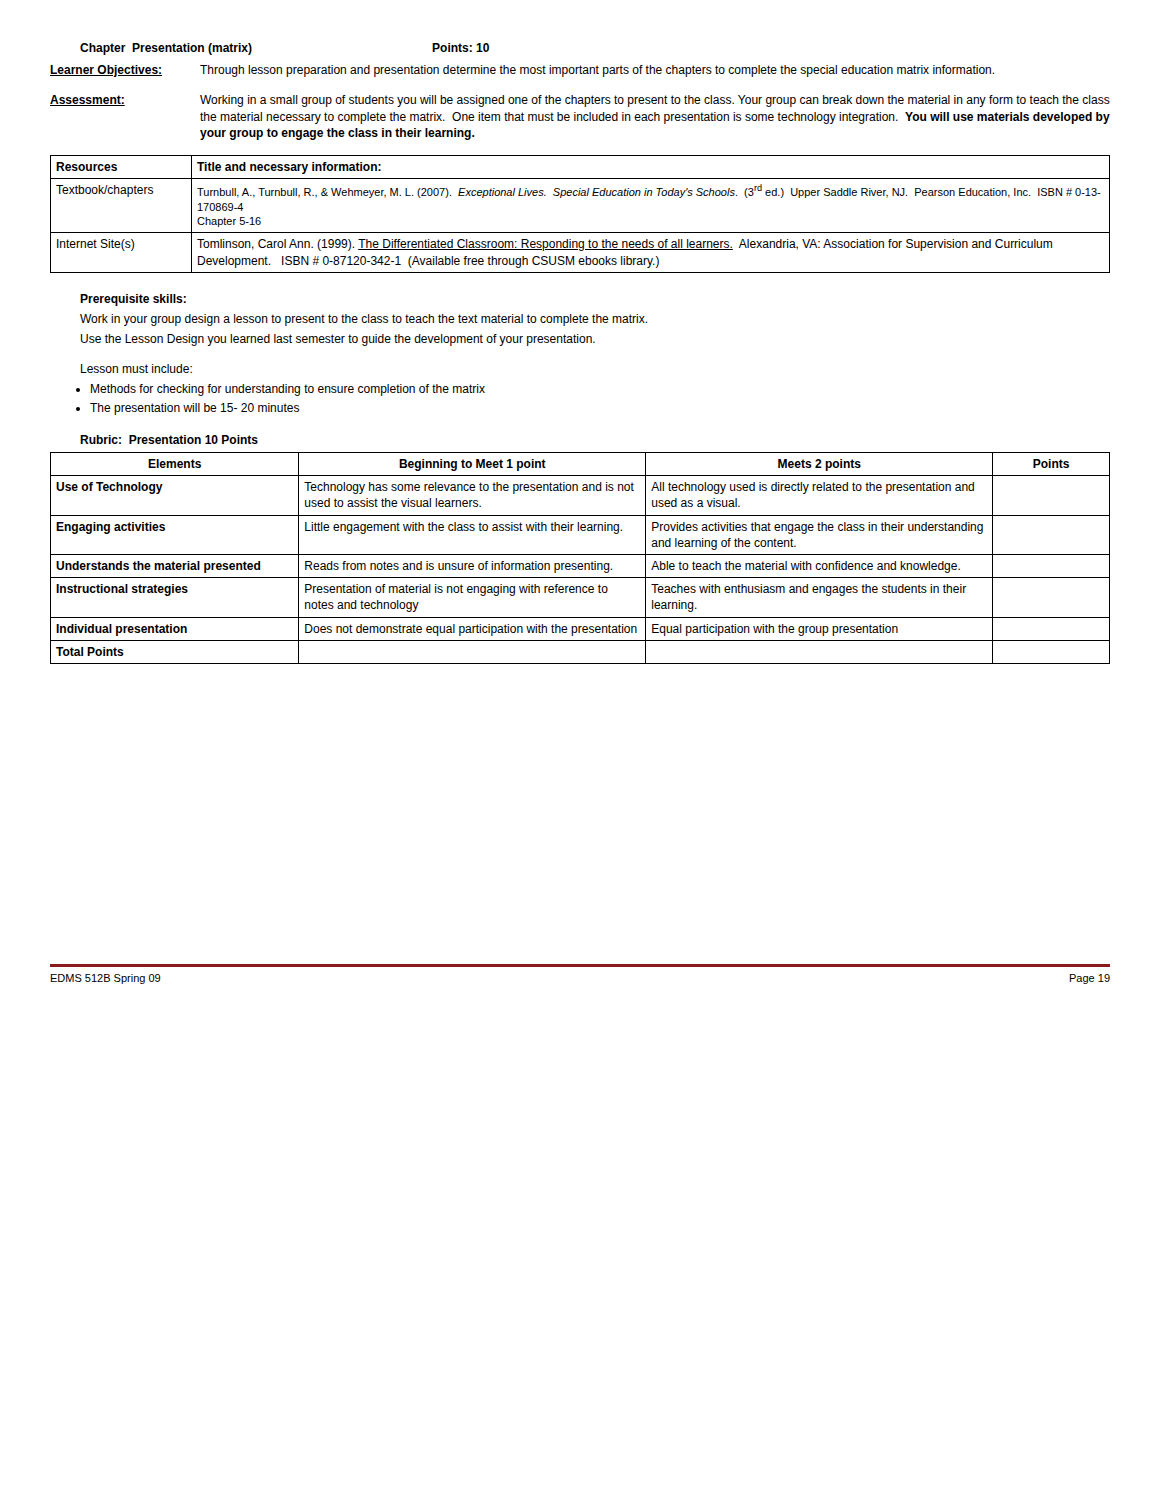Chapter Presentation (matrix) Points: 10
Learner Objectives:
Through lesson preparation and presentation determine the most important parts of the chapters to complete the special education matrix information.
Assessment:
Working in a small group of students you will be assigned one of the chapters to present to the class. Your group can break down the material in any form to teach the class the material necessary to complete the matrix. One item that must be included in each presentation is some technology integration. You will use materials developed by your group to engage the class in their learning.
| Resources | Title and necessary information: |
| Textbook/chapters | Turnbull, A., Turnbull, R., & Wehmeyer, M. L. (2007). Exceptional Lives. Special Education in Today's Schools . (3 rd ed.) Upper Saddle River, NJ. Pearson Education, Inc. ISBN # 0-13-170869-4 Chapter 5-16 |
| Internet Site(s) | Tomlinson, Carol Ann. (1999). The Differentiated Classroom: Responding to the needs of all learners. Alexandria, VA: Association for Supervision and Curriculum Development. ISBN # 0-87120-342-1 (Available free through CSUSM ebooks library.) |
Prerequisite skills:
Work in your group design a lesson to present to the class to teach the text material to complete the matrix.
Use the Lesson Design you learned last semester to guide the development of your presentation.
Lesson must include:
Methods for checking for understanding to ensure completion of the matrix
The presentation will be 15- 20 minutes
Rubric: Presentation 10 Points
| Elements | Beginning to Meet 1 point | Meets 2 points | Points |
| --- | --- | --- | --- |
| Use of Technology | Technology has some relevance to the presentation and is not used to assist the visual learners. | All technology used is directly related to the presentation and used as a visual. | |
| Engaging activities | Little engagement with the class to assist with their learning. | Provides activities that engage the class in their understanding and learning of the content. | |
| Understands the material presented | Reads from notes and is unsure of information presenting. | Able to teach the material with confidence and knowledge. | |
| Instructional strategies | Presentation of material is not engaging with reference to notes and technology | Teaches with enthusiasm and engages the students in their learning. | |
| Individual presentation | Does not demonstrate equal participation with the presentation | Equal participation with the group presentation | |
| Total Points | | | |
EDMS 512B Spring 09 Page 19